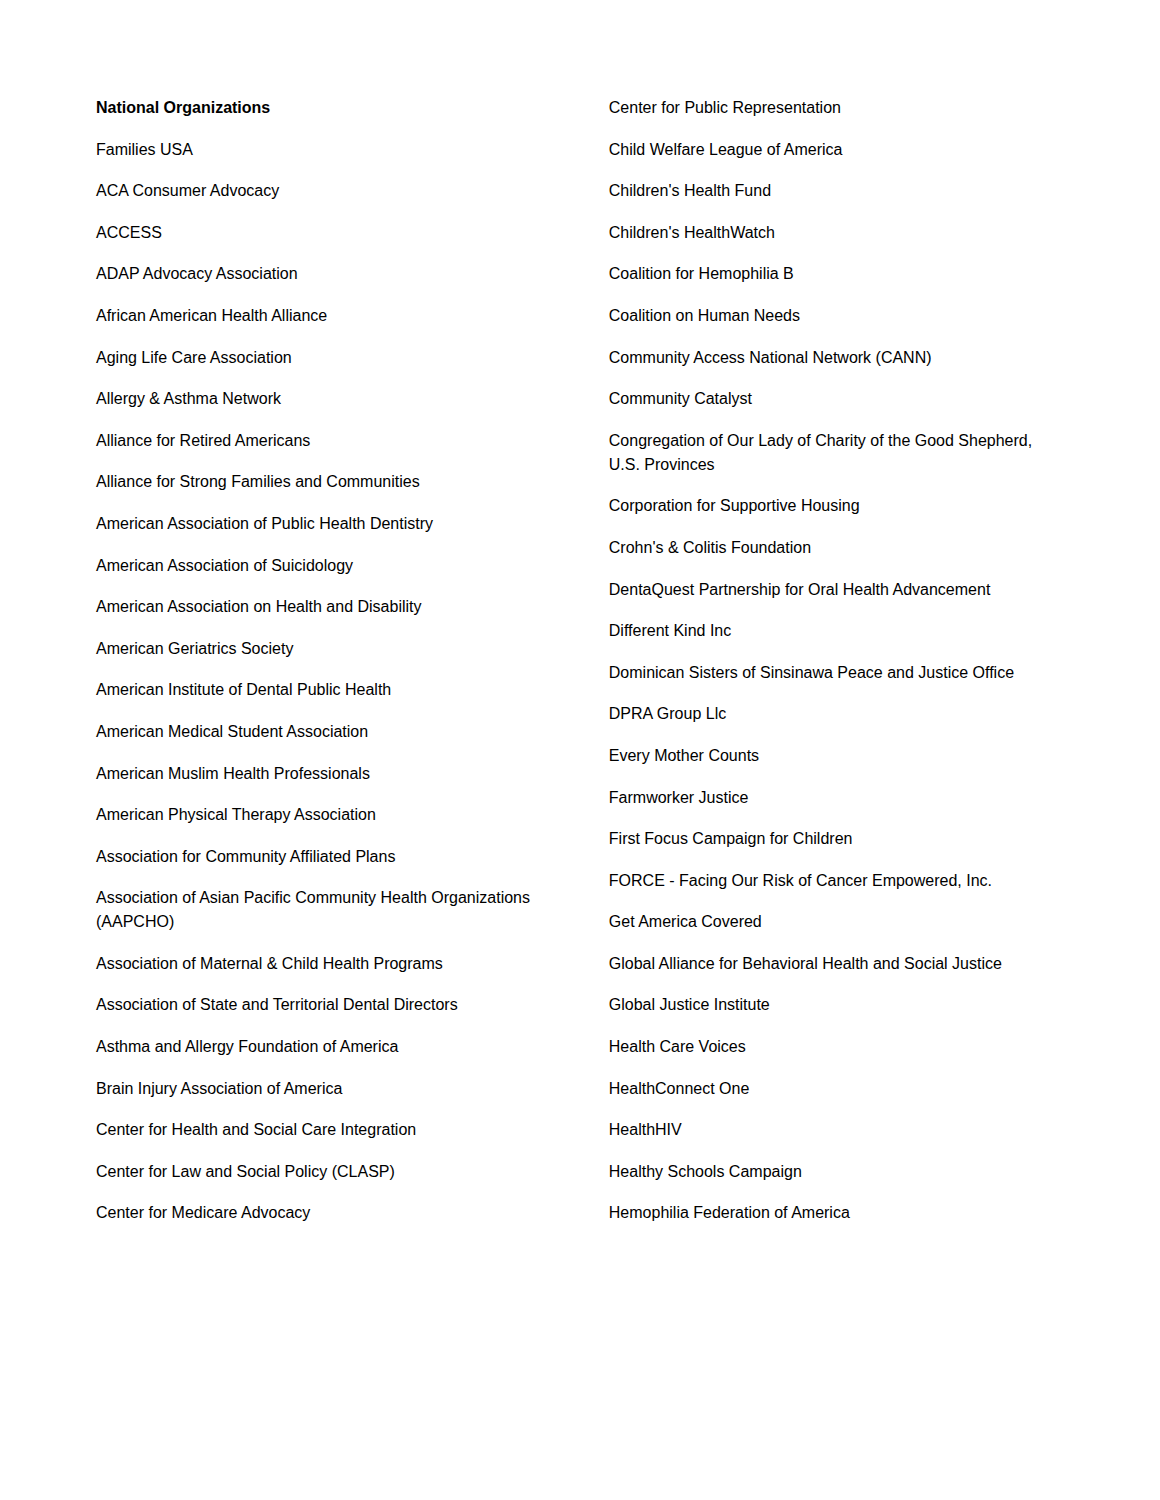National Organizations
Families USA
ACA Consumer Advocacy
ACCESS
ADAP Advocacy Association
African American Health Alliance
Aging Life Care Association
Allergy & Asthma Network
Alliance for Retired Americans
Alliance for Strong Families and Communities
American Association of Public Health Dentistry
American Association of Suicidology
American Association on Health and Disability
American Geriatrics Society
American Institute of Dental Public Health
American Medical Student Association
American Muslim Health Professionals
American Physical Therapy Association
Association for Community Affiliated Plans
Association of Asian Pacific Community Health Organizations (AAPCHO)
Association of Maternal & Child Health Programs
Association of State and Territorial Dental Directors
Asthma and Allergy Foundation of America
Brain Injury Association of America
Center for Health and Social Care Integration
Center for Law and Social Policy (CLASP)
Center for Medicare Advocacy
Center for Public Representation
Child Welfare League of America
Children's Health Fund
Children's HealthWatch
Coalition for Hemophilia B
Coalition on Human Needs
Community Access National Network (CANN)
Community Catalyst
Congregation of Our Lady of Charity of the Good Shepherd, U.S. Provinces
Corporation for Supportive Housing
Crohn's & Colitis Foundation
DentaQuest Partnership for Oral Health Advancement
Different Kind Inc
Dominican Sisters of Sinsinawa Peace and Justice Office
DPRA Group Llc
Every Mother Counts
Farmworker Justice
First Focus Campaign for Children
FORCE - Facing Our Risk of Cancer Empowered, Inc.
Get America Covered
Global Alliance for Behavioral Health and Social Justice
Global Justice Institute
Health Care Voices
HealthConnect One
HealthHIV
Healthy Schools Campaign
Hemophilia Federation of America